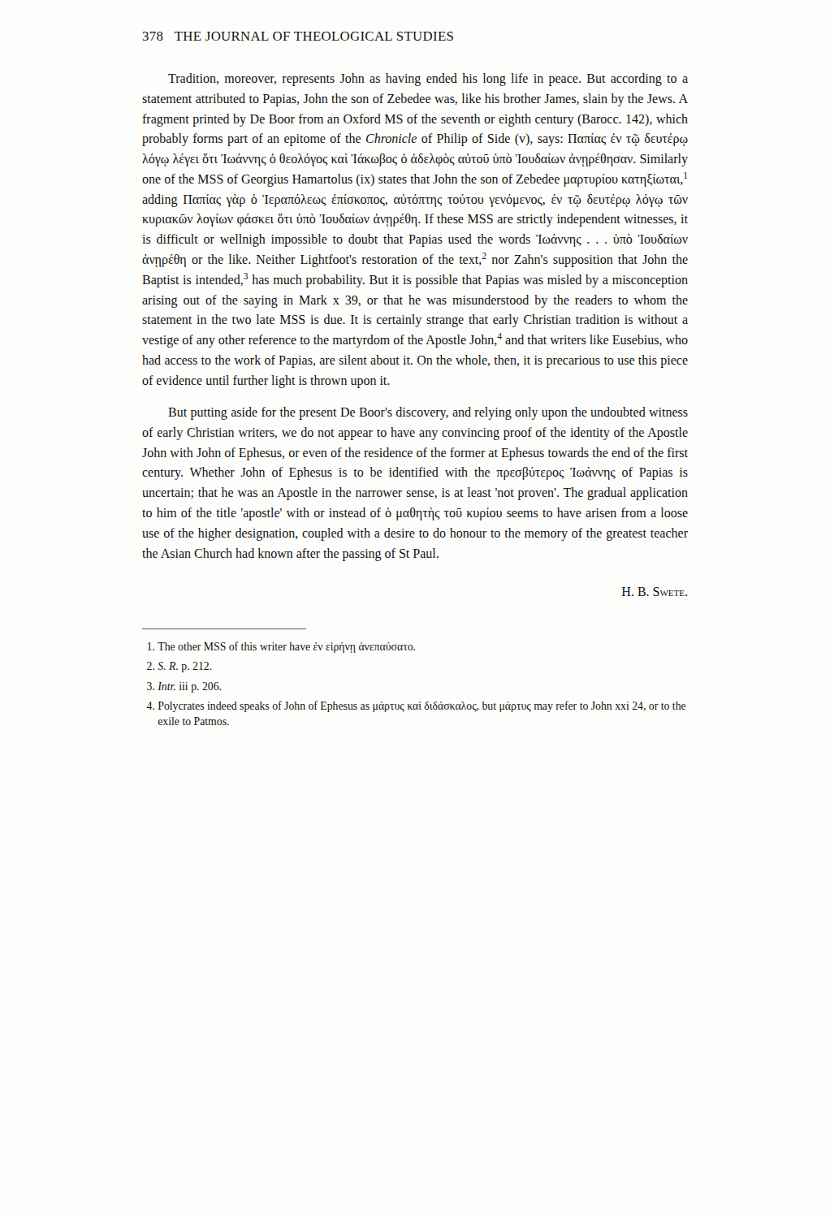378 THE JOURNAL OF THEOLOGICAL STUDIES
Tradition, moreover, represents John as having ended his long life in peace. But according to a statement attributed to Papias, John the son of Zebedee was, like his brother James, slain by the Jews. A fragment printed by De Boor from an Oxford MS of the seventh or eighth century (Barocc. 142), which probably forms part of an epitome of the Chronicle of Philip of Side (v), says: Παπίας ἐν τῷ δευτέρῳ λόγῳ λέγει ὅτι Ἰωάννης ὁ θεολόγος καὶ Ἰάκωβος ὁ ἀδελφὸς αὐτοῦ ὑπὸ Ἰουδαίων ἀνῃρέθησαν. Similarly one of the MSS of Georgius Hamartolus (ix) states that John the son of Zebedee μαρτυρίου κατηξίωται,1 adding Παπίας γὰρ ὁ Ἱεραπόλεως ἐπίσκοπος, αὐτόπτης τούτου γενόμενος, ἐν τῷ δευτέρῳ λόγῳ τῶν κυριακῶν λογίων φάσκει ὅτι ὑπὸ Ἰουδαίων ἀνῃρέθη. If these MSS are strictly independent witnesses, it is difficult or wellnigh impossible to doubt that Papias used the words Ἰωάννης . . . ὑπὸ Ἰουδαίων ἀνῃρέθη or the like. Neither Lightfoot's restoration of the text,2 nor Zahn's supposition that John the Baptist is intended,3 has much probability. But it is possible that Papias was misled by a misconception arising out of the saying in Mark x 39, or that he was misunderstood by the readers to whom the statement in the two late MSS is due. It is certainly strange that early Christian tradition is without a vestige of any other reference to the martyrdom of the Apostle John,4 and that writers like Eusebius, who had access to the work of Papias, are silent about it. On the whole, then, it is precarious to use this piece of evidence until further light is thrown upon it.
But putting aside for the present De Boor's discovery, and relying only upon the undoubted witness of early Christian writers, we do not appear to have any convincing proof of the identity of the Apostle John with John of Ephesus, or even of the residence of the former at Ephesus towards the end of the first century. Whether John of Ephesus is to be identified with the πρεσβύτερος Ἰωάννης of Papias is uncertain; that he was an Apostle in the narrower sense, is at least 'not proven'. The gradual application to him of the title 'apostle' with or instead of ὁ μαθητὴς τοῦ κυρίου seems to have arisen from a loose use of the higher designation, coupled with a desire to do honour to the memory of the greatest teacher the Asian Church had known after the passing of St Paul.
H. B. Swete.
The other MSS of this writer have ἐν εἰρήνῃ ἀνεπαύσατο.
S. R. p. 212.
Intr. iii p. 206.
Polycrates indeed speaks of John of Ephesus as μάρτυς καὶ διδάσκαλος, but μάρτυς may refer to John xxi 24, or to the exile to Patmos.